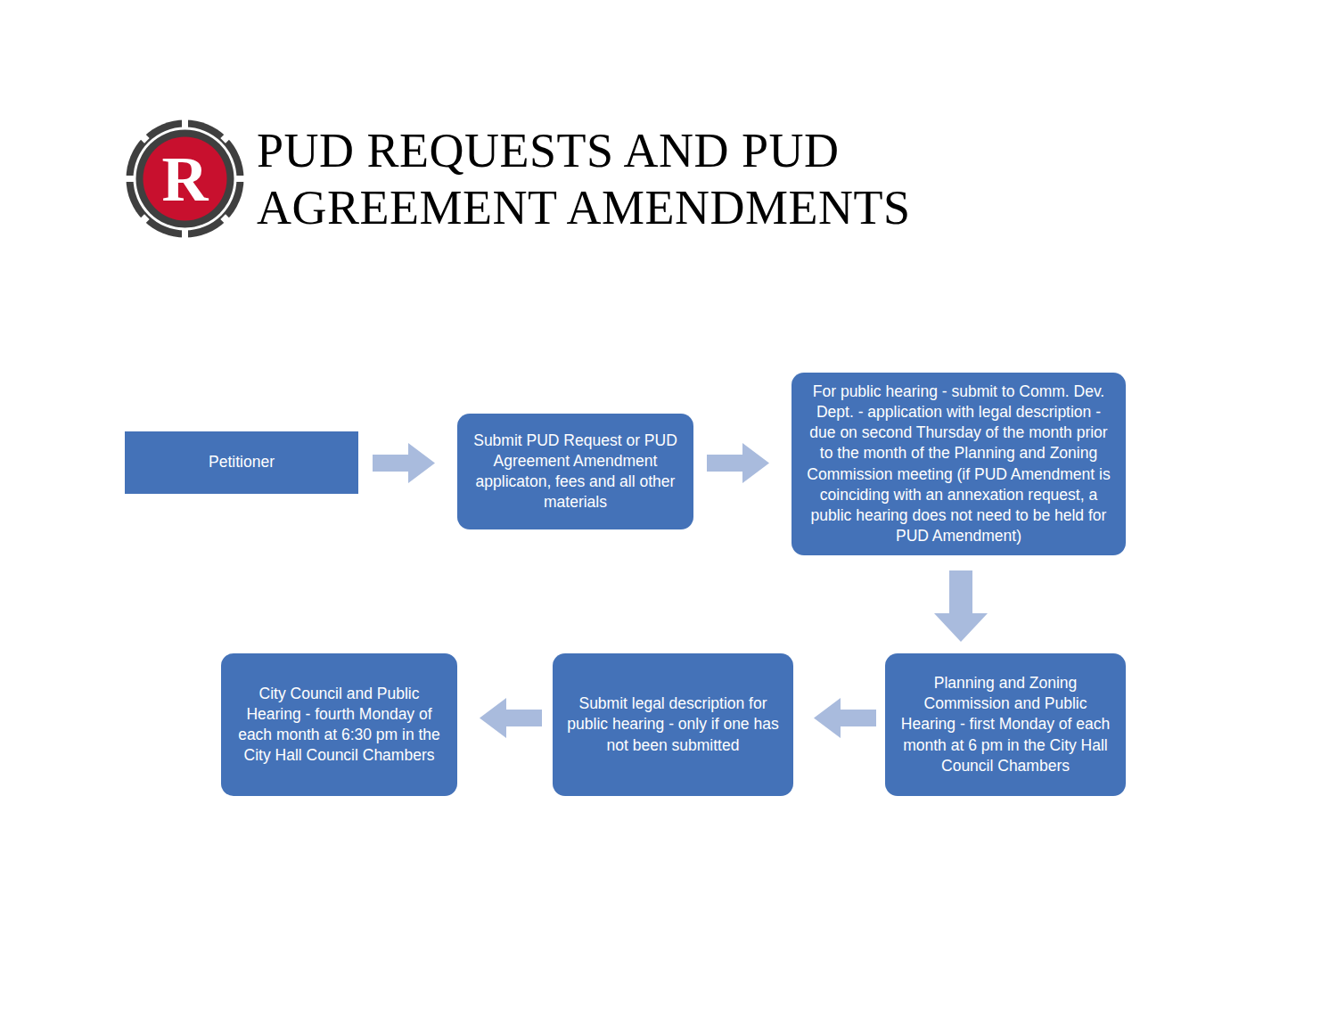R
PUD Requests and PUD Agreement Amendments
Petitioner
Submit PUD Request or PUD Agreement Amendment applicaton, fees and all other materials
For public hearing - submit to Comm. Dev. Dept. - application with legal description - due on second Thursday of the month prior to the month of the Planning and Zoning Commission meeting (if PUD Amendment is coinciding with an annexation request, a public hearing does not need to be held for PUD Amendment)
Planning and Zoning Commission and Public Hearing - first Monday of each month at 6 pm in the City Hall Council Chambers
Submit legal description for public hearing - only if one has not been submitted
City Council and Public Hearing - fourth Monday of each month at 6:30 pm in the City Hall Council Chambers